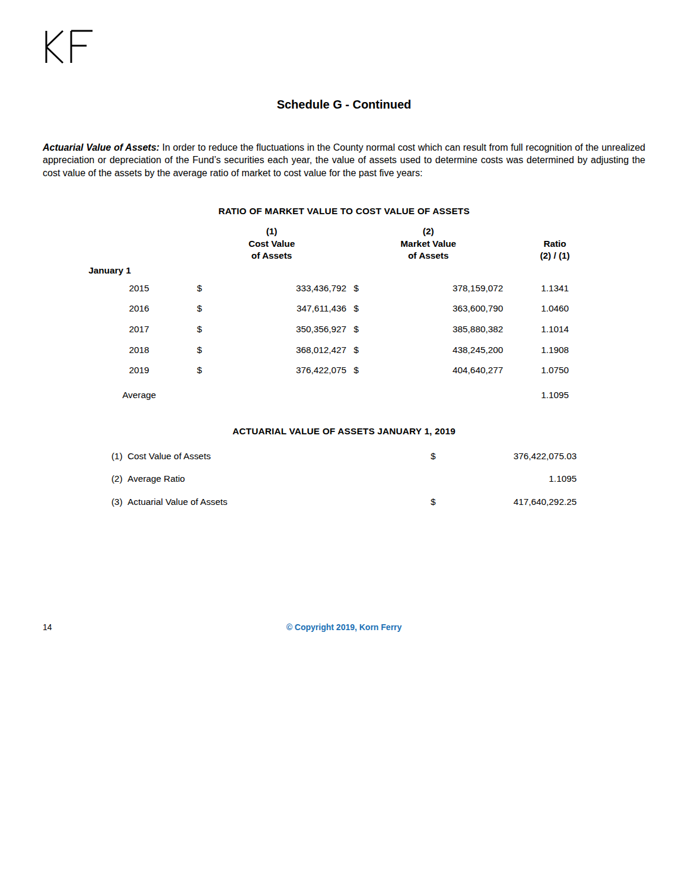Schedule G - Continued
Actuarial Value of Assets: In order to reduce the fluctuations in the County normal cost which can result from full recognition of the unrealized appreciation or depreciation of the Fund’s securities each year, the value of assets used to determine costs was determined by adjusting the cost value of the assets by the average ratio of market to cost value for the past five years:
RATIO OF MARKET VALUE TO COST VALUE OF ASSETS
| | (1) Cost Value of Assets | (2) Market Value of Assets | Ratio (2) / (1) |
| --- | --- | --- | --- |
| January 1 | | | |
| 2015 | $ | 333,436,792 | $ | 378,159,072 | 1.1341 |
| 2016 | $ | 347,611,436 | $ | 363,600,790 | 1.0460 |
| 2017 | $ | 350,356,927 | $ | 385,880,382 | 1.1014 |
| 2018 | $ | 368,012,427 | $ | 438,245,200 | 1.1908 |
| 2019 | $ | 376,422,075 | $ | 404,640,277 | 1.0750 |
| Average | | | | | 1.1095 |
ACTUARIAL VALUE OF ASSETS JANUARY 1, 2019
| (1) Cost Value of Assets | $ | 376,422,075.03 |
| (2) Average Ratio | | 1.1095 |
| (3) Actuarial Value of Assets | $ | 417,640,292.25 |
14
© Copyright 2019, Korn Ferry